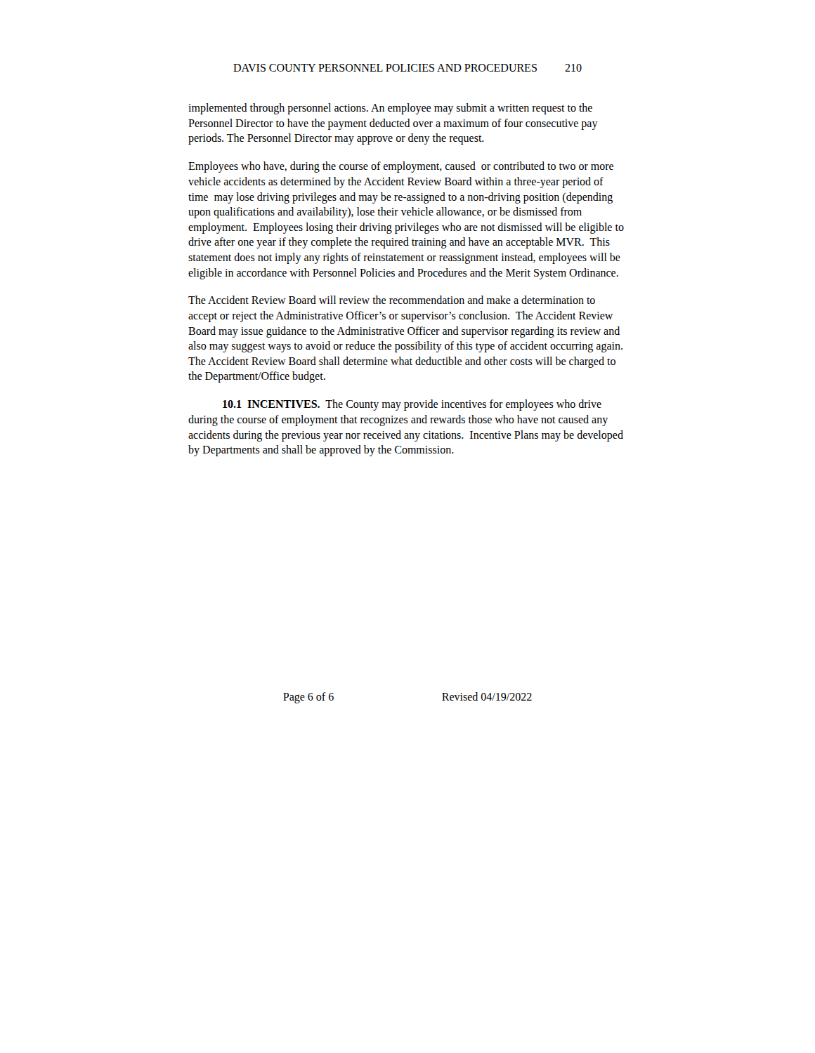DAVIS COUNTY PERSONNEL POLICIES AND PROCEDURES 210
implemented through personnel actions. An employee may submit a written request to the Personnel Director to have the payment deducted over a maximum of four consecutive pay periods. The Personnel Director may approve or deny the request.
Employees who have, during the course of employment, caused or contributed to two or more vehicle accidents as determined by the Accident Review Board within a three-year period of time may lose driving privileges and may be re-assigned to a non-driving position (depending upon qualifications and availability), lose their vehicle allowance, or be dismissed from employment. Employees losing their driving privileges who are not dismissed will be eligible to drive after one year if they complete the required training and have an acceptable MVR. This statement does not imply any rights of reinstatement or reassignment instead, employees will be eligible in accordance with Personnel Policies and Procedures and the Merit System Ordinance.
The Accident Review Board will review the recommendation and make a determination to accept or reject the Administrative Officer’s or supervisor’s conclusion. The Accident Review Board may issue guidance to the Administrative Officer and supervisor regarding its review and also may suggest ways to avoid or reduce the possibility of this type of accident occurring again. The Accident Review Board shall determine what deductible and other costs will be charged to the Department/Office budget.
10.1 INCENTIVES. The County may provide incentives for employees who drive during the course of employment that recognizes and rewards those who have not caused any accidents during the previous year nor received any citations. Incentive Plans may be developed by Departments and shall be approved by the Commission.
Page 6 of 6 Revised 04/19/2022